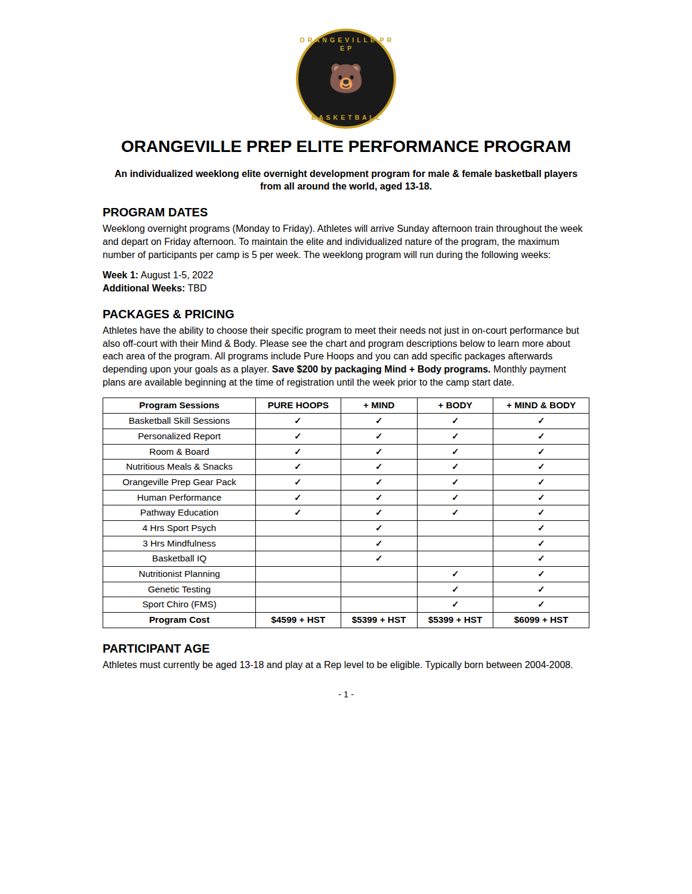O R A N G E V I L L E P R E P B A S K E T B A L L
🐻
ORANGEVILLE PREP ELITE PERFORMANCE PROGRAM
An individualized weeklong elite overnight development program for male & female basketball players from all around the world, aged 13-18.
PROGRAM DATES
Weeklong overnight programs (Monday to Friday). Athletes will arrive Sunday afternoon train throughout the week and depart on Friday afternoon. To maintain the elite and individualized nature of the program, the maximum number of participants per camp is 5 per week. The weeklong program will run during the following weeks:
Week 1: August 1-5, 2022
Additional Weeks: TBD
PACKAGES & PRICING
Athletes have the ability to choose their specific program to meet their needs not just in on-court performance but also off-court with their Mind & Body. Please see the chart and program descriptions below to learn more about each area of the program. All programs include Pure Hoops and you can add specific packages afterwards depending upon your goals as a player. Save $200 by packaging Mind + Body programs. Monthly payment plans are available beginning at the time of registration until the week prior to the camp start date.
| Program Sessions | PURE HOOPS | + MIND | + BODY | + MIND & BODY |
| --- | --- | --- | --- | --- |
| Basketball Skill Sessions | | | | |
| Personalized Report | | | | |
| Room & Board | | | | |
| Nutritious Meals & Snacks | | | | |
| Orangeville Prep Gear Pack | | | | |
| Human Performance | | | | |
| Pathway Education | | | | |
| 4 Hrs Sport Psych | | | | |
| 3 Hrs Mindfulness | | | | |
| Basketball IQ | | | | |
| Nutritionist Planning | | | | |
| Genetic Testing | | | | |
| Sport Chiro (FMS) | | | | |
| Program Cost | $4599 + HST | $5399 + HST | $5399 + HST | $6099 + HST |
PARTICIPANT AGE
Athletes must currently be aged 13-18 and play at a Rep level to be eligible. Typically born between 2004-2008.
- 1 -